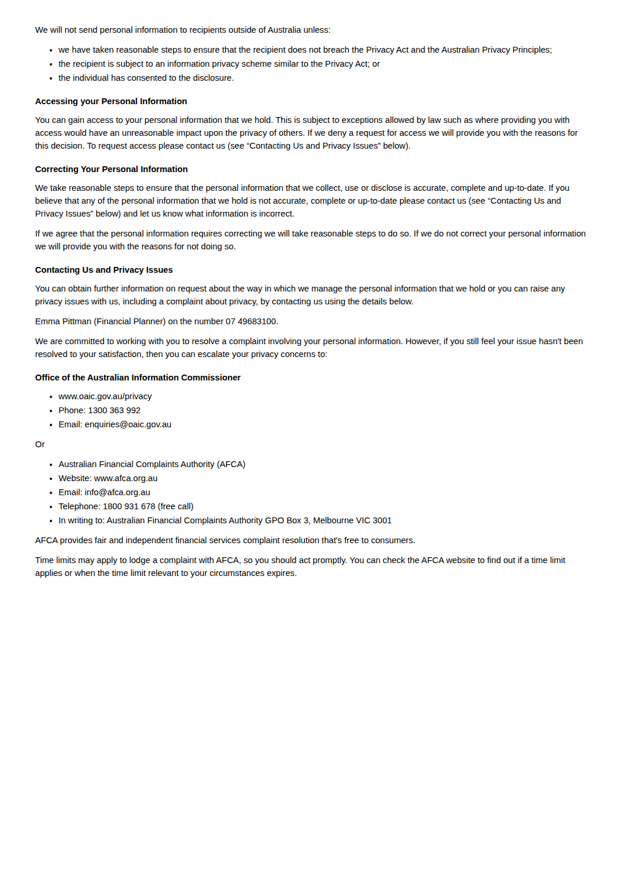We will not send personal information to recipients outside of Australia unless:
we have taken reasonable steps to ensure that the recipient does not breach the Privacy Act and the Australian Privacy Principles;
the recipient is subject to an information privacy scheme similar to the Privacy Act; or
the individual has consented to the disclosure.
Accessing your Personal Information
You can gain access to your personal information that we hold. This is subject to exceptions allowed by law such as where providing you with access would have an unreasonable impact upon the privacy of others. If we deny a request for access we will provide you with the reasons for this decision. To request access please contact us (see “Contacting Us and Privacy Issues” below).
Correcting Your Personal Information
We take reasonable steps to ensure that the personal information that we collect, use or disclose is accurate, complete and up-to-date. If you believe that any of the personal information that we hold is not accurate, complete or up-to-date please contact us (see “Contacting Us and Privacy Issues” below) and let us know what information is incorrect.
If we agree that the personal information requires correcting we will take reasonable steps to do so. If we do not correct your personal information we will provide you with the reasons for not doing so.
Contacting Us and Privacy Issues
You can obtain further information on request about the way in which we manage the personal information that we hold or you can raise any privacy issues with us, including a complaint about privacy, by contacting us using the details below.
Emma Pittman (Financial Planner) on the number 07 49683100.
We are committed to working with you to resolve a complaint involving your personal information. However, if you still feel your issue hasn't been resolved to your satisfaction, then you can escalate your privacy concerns to:
Office of the Australian Information Commissioner
www.oaic.gov.au/privacy
Phone: 1300 363 992
Email: enquiries@oaic.gov.au
Or
Australian Financial Complaints Authority (AFCA)
Website: www.afca.org.au
Email: info@afca.org.au
Telephone: 1800 931 678 (free call)
In writing to: Australian Financial Complaints Authority GPO Box 3, Melbourne VIC 3001
AFCA provides fair and independent financial services complaint resolution that's free to consumers.
Time limits may apply to lodge a complaint with AFCA, so you should act promptly. You can check the AFCA website to find out if a time limit applies or when the time limit relevant to your circumstances expires.